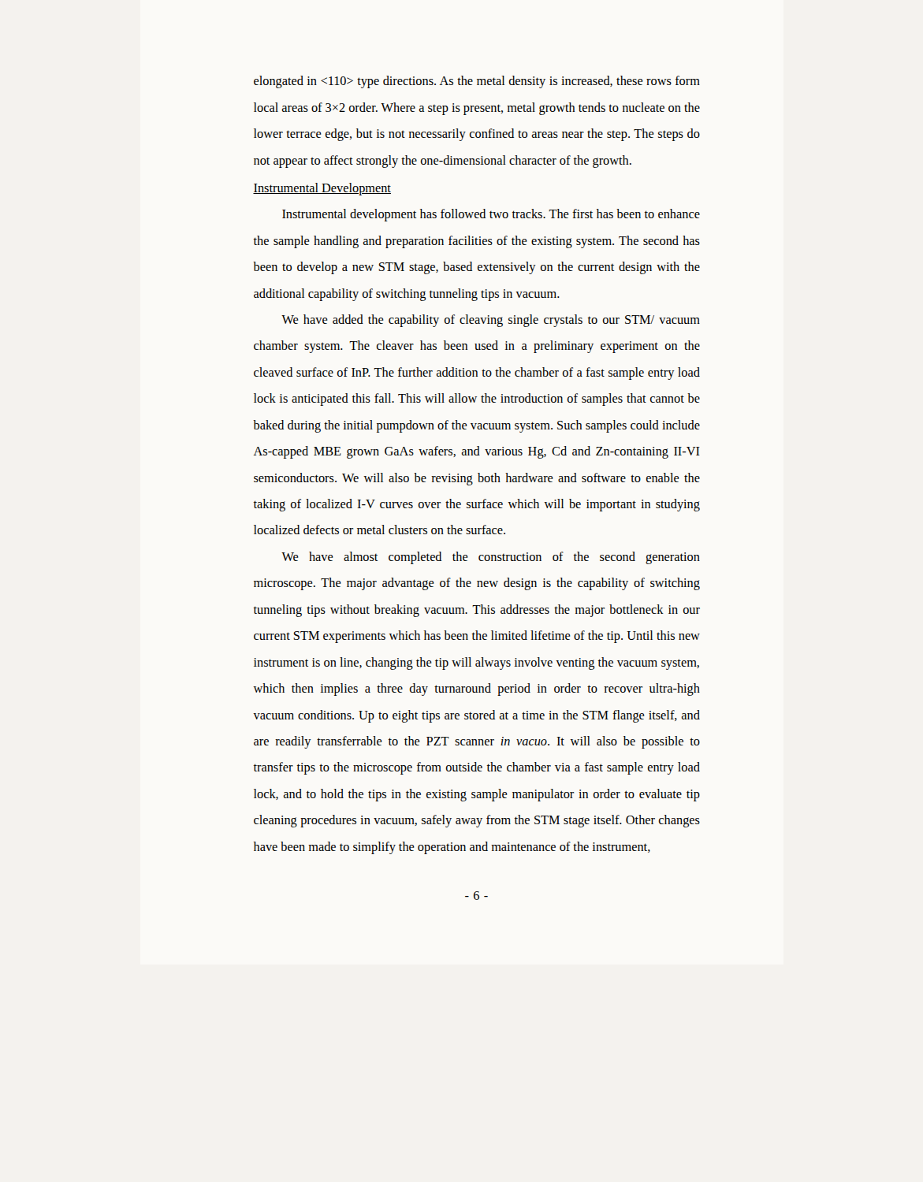elongated in <110> type directions. As the metal density is increased, these rows form local areas of 3×2 order. Where a step is present, metal growth tends to nucleate on the lower terrace edge, but is not necessarily confined to areas near the step. The steps do not appear to affect strongly the one-dimensional character of the growth.
Instrumental Development
Instrumental development has followed two tracks. The first has been to enhance the sample handling and preparation facilities of the existing system. The second has been to develop a new STM stage, based extensively on the current design with the additional capability of switching tunneling tips in vacuum.
We have added the capability of cleaving single crystals to our STM/ vacuum chamber system. The cleaver has been used in a preliminary experiment on the cleaved surface of InP. The further addition to the chamber of a fast sample entry load lock is anticipated this fall. This will allow the introduction of samples that cannot be baked during the initial pumpdown of the vacuum system. Such samples could include As-capped MBE grown GaAs wafers, and various Hg, Cd and Zn-containing II-VI semiconductors. We will also be revising both hardware and software to enable the taking of localized I-V curves over the surface which will be important in studying localized defects or metal clusters on the surface.
We have almost completed the construction of the second generation microscope. The major advantage of the new design is the capability of switching tunneling tips without breaking vacuum. This addresses the major bottleneck in our current STM experiments which has been the limited lifetime of the tip. Until this new instrument is on line, changing the tip will always involve venting the vacuum system, which then implies a three day turnaround period in order to recover ultra-high vacuum conditions. Up to eight tips are stored at a time in the STM flange itself, and are readily transferrable to the PZT scanner in vacuo. It will also be possible to transfer tips to the microscope from outside the chamber via a fast sample entry load lock, and to hold the tips in the existing sample manipulator in order to evaluate tip cleaning procedures in vacuum, safely away from the STM stage itself. Other changes have been made to simplify the operation and maintenance of the instrument,
- 6 -